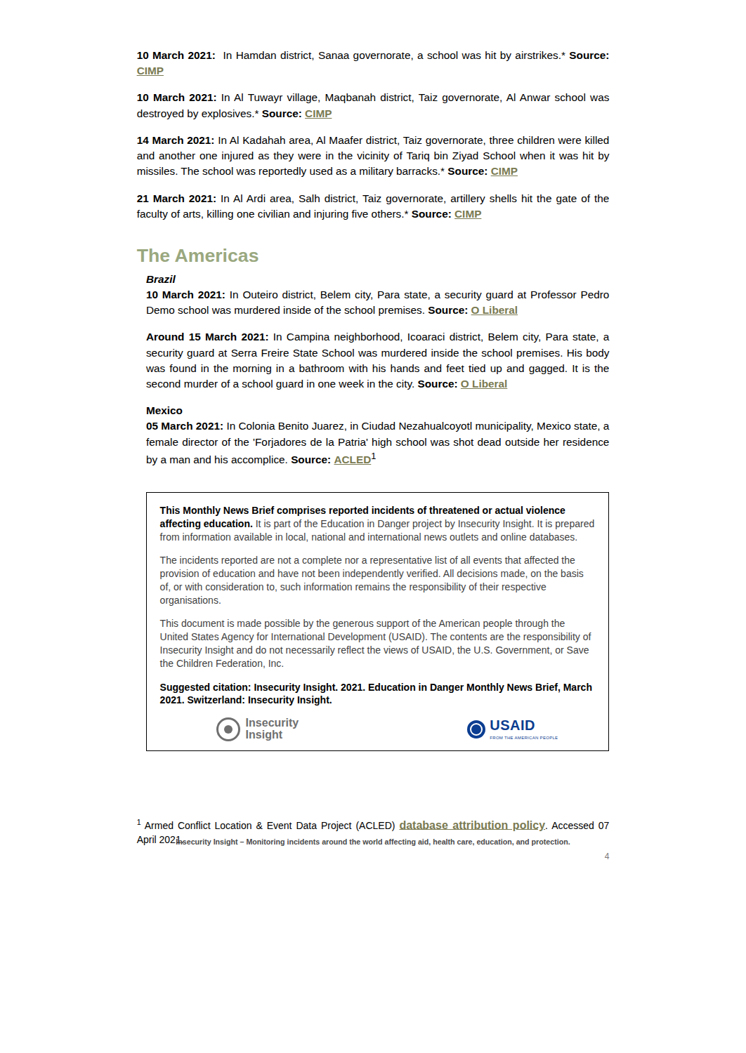10 March 2021: In Hamdan district, Sanaa governorate, a school was hit by airstrikes.* Source: CIMP
10 March 2021: In Al Tuwayr village, Maqbanah district, Taiz governorate, Al Anwar school was destroyed by explosives.* Source: CIMP
14 March 2021: In Al Kadahah area, Al Maafer district, Taiz governorate, three children were killed and another one injured as they were in the vicinity of Tariq bin Ziyad School when it was hit by missiles. The school was reportedly used as a military barracks.* Source: CIMP
21 March 2021: In Al Ardi area, Salh district, Taiz governorate, artillery shells hit the gate of the faculty of arts, killing one civilian and injuring five others.* Source: CIMP
The Americas
Brazil
10 March 2021: In Outeiro district, Belem city, Para state, a security guard at Professor Pedro Demo school was murdered inside of the school premises. Source: O Liberal
Around 15 March 2021: In Campina neighborhood, Icoaraci district, Belem city, Para state, a security guard at Serra Freire State School was murdered inside the school premises. His body was found in the morning in a bathroom with his hands and feet tied up and gagged. It is the second murder of a school guard in one week in the city. Source: O Liberal
Mexico
05 March 2021: In Colonia Benito Juarez, in Ciudad Nezahualcoyotl municipality, Mexico state, a female director of the 'Forjadores de la Patria' high school was shot dead outside her residence by a man and his accomplice. Source: ACLED1
This Monthly News Brief comprises reported incidents of threatened or actual violence affecting education. It is part of the Education in Danger project by Insecurity Insight. It is prepared from information available in local, national and international news outlets and online databases.
The incidents reported are not a complete nor a representative list of all events that affected the provision of education and have not been independently verified. All decisions made, on the basis of, or with consideration to, such information remains the responsibility of their respective organisations.
This document is made possible by the generous support of the American people through the United States Agency for International Development (USAID). The contents are the responsibility of Insecurity Insight and do not necessarily reflect the views of USAID, the U.S. Government, or Save the Children Federation, Inc.
Suggested citation: Insecurity Insight. 2021. Education in Danger Monthly News Brief, March 2021. Switzerland: Insecurity Insight.
Insecurity
Insight
USAID FROM THE AMERICAN PEOPLE
1 Armed Conflict Location & Event Data Project (ACLED) database attribution policy. Accessed 07 April 2021.
Insecurity Insight – Monitoring incidents around the world affecting aid, health care, education, and protection.
4